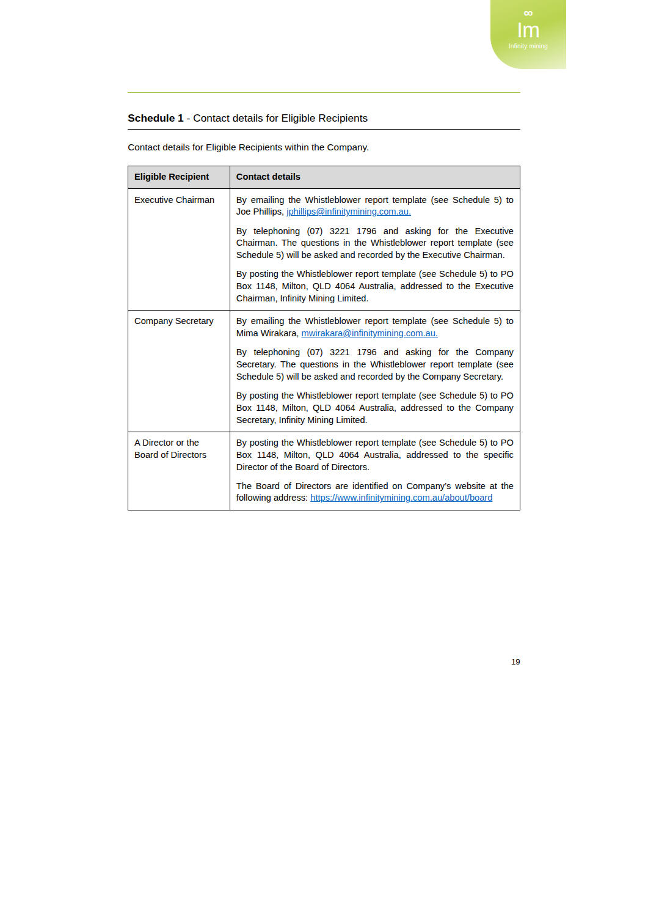∞
Im
Infinity mining
Schedule 1 - Contact details for Eligible Recipients
Contact details for Eligible Recipients within the Company.
| Eligible Recipient | Contact details |
| --- | --- |
| Executive Chairman | By emailing the Whistleblower report template (see Schedule 5) to Joe Phillips, jphillips@infinitymining.com.au. By telephoning (07) 3221 1796 and asking for the Executive Chairman. The questions in the Whistleblower report template (see Schedule 5) will be asked and recorded by the Executive Chairman. By posting the Whistleblower report template (see Schedule 5) to PO Box 1148, Milton, QLD 4064 Australia, addressed to the Executive Chairman, Infinity Mining Limited. |
| Company Secretary | By emailing the Whistleblower report template (see Schedule 5) to Mima Wirakara, mwirakara@infinitymining.com.au. By telephoning (07) 3221 1796 and asking for the Company Secretary. The questions in the Whistleblower report template (see Schedule 5) will be asked and recorded by the Company Secretary. By posting the Whistleblower report template (see Schedule 5) to PO Box 1148, Milton, QLD 4064 Australia, addressed to the Company Secretary, Infinity Mining Limited. |
| A Director or the Board of Directors | By posting the Whistleblower report template (see Schedule 5) to PO Box 1148, Milton, QLD 4064 Australia, addressed to the specific Director of the Board of Directors. The Board of Directors are identified on Company’s website at the following address: https://www.infinitymining.com.au/about/board |
19